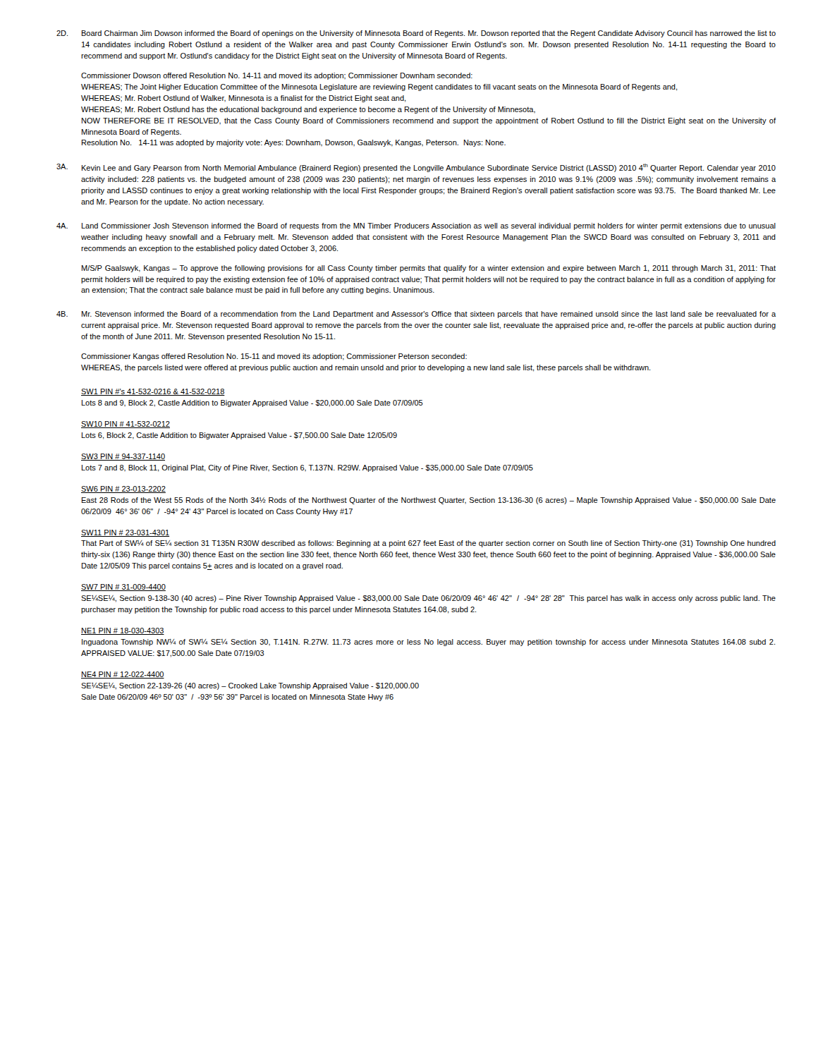2D.
Board Chairman Jim Dowson informed the Board of openings on the University of Minnesota Board of Regents. Mr. Dowson reported that the Regent Candidate Advisory Council has narrowed the list to 14 candidates including Robert Ostlund a resident of the Walker area and past County Commissioner Erwin Ostlund's son. Mr. Dowson presented Resolution No. 14-11 requesting the Board to recommend and support Mr. Ostlund's candidacy for the District Eight seat on the University of Minnesota Board of Regents.
Commissioner Dowson offered Resolution No. 14-11 and moved its adoption; Commissioner Downham seconded:
WHEREAS; The Joint Higher Education Committee of the Minnesota Legislature are reviewing Regent candidates to fill vacant seats on the Minnesota Board of Regents and,
WHEREAS; Mr. Robert Ostlund of Walker, Minnesota is a finalist for the District Eight seat and,
WHEREAS; Mr. Robert Ostlund has the educational background and experience to become a Regent of the University of Minnesota,
NOW THEREFORE BE IT RESOLVED, that the Cass County Board of Commissioners recommend and support the appointment of Robert Ostlund to fill the District Eight seat on the University of Minnesota Board of Regents.
Resolution No. 14-11 was adopted by majority vote: Ayes: Downham, Dowson, Gaalswyk, Kangas, Peterson. Nays: None.
3A.
Kevin Lee and Gary Pearson from North Memorial Ambulance (Brainerd Region) presented the Longville Ambulance Subordinate Service District (LASSD) 2010 4th Quarter Report. Calendar year 2010 activity included: 228 patients vs. the budgeted amount of 238 (2009 was 230 patients); net margin of revenues less expenses in 2010 was 9.1% (2009 was .5%); community involvement remains a priority and LASSD continues to enjoy a great working relationship with the local First Responder groups; the Brainerd Region's overall patient satisfaction score was 93.75. The Board thanked Mr. Lee and Mr. Pearson for the update. No action necessary.
4A.
Land Commissioner Josh Stevenson informed the Board of requests from the MN Timber Producers Association as well as several individual permit holders for winter permit extensions due to unusual weather including heavy snowfall and a February melt. Mr. Stevenson added that consistent with the Forest Resource Management Plan the SWCD Board was consulted on February 3, 2011 and recommends an exception to the established policy dated October 3, 2006.
M/S/P Gaalswyk, Kangas – To approve the following provisions for all Cass County timber permits that qualify for a winter extension and expire between March 1, 2011 through March 31, 2011: That permit holders will be required to pay the existing extension fee of 10% of appraised contract value; That permit holders will not be required to pay the contract balance in full as a condition of applying for an extension; That the contract sale balance must be paid in full before any cutting begins. Unanimous.
4B.
Mr. Stevenson informed the Board of a recommendation from the Land Department and Assessor's Office that sixteen parcels that have remained unsold since the last land sale be reevaluated for a current appraisal price. Mr. Stevenson requested Board approval to remove the parcels from the over the counter sale list, reevaluate the appraised price and, re-offer the parcels at public auction during of the month of June 2011. Mr. Stevenson presented Resolution No 15-11.
Commissioner Kangas offered Resolution No. 15-11 and moved its adoption; Commissioner Peterson seconded:
WHEREAS, the parcels listed were offered at previous public auction and remain unsold and prior to developing a new land sale list, these parcels shall be withdrawn.
SW1 PIN #'s 41-532-0216 & 41-532-0218
Lots 8 and 9, Block 2, Castle Addition to Bigwater Appraised Value - $20,000.00 Sale Date 07/09/05
SW10 PIN # 41-532-0212
Lots 6, Block 2, Castle Addition to Bigwater Appraised Value - $7,500.00 Sale Date 12/05/09
SW3 PIN # 94-337-1140
Lots 7 and 8, Block 11, Original Plat, City of Pine River, Section 6, T.137N. R29W. Appraised Value - $35,000.00 Sale Date 07/09/05
SW6 PIN # 23-013-2202
East 28 Rods of the West 55 Rods of the North 34½ Rods of the Northwest Quarter of the Northwest Quarter, Section 13-136-30 (6 acres) – Maple Township Appraised Value - $50,000.00 Sale Date 06/20/09 46° 36' 06" / -94° 24' 43" Parcel is located on Cass County Hwy #17
SW11 PIN # 23-031-4301
That Part of SW¼ of SE¼ section 31 T135N R30W described as follows: Beginning at a point 627 feet East of the quarter section corner on South line of Section Thirty-one (31) Township One hundred thirty-six (136) Range thirty (30) thence East on the section line 330 feet, thence North 660 feet, thence West 330 feet, thence South 660 feet to the point of beginning. Appraised Value - $36,000.00 Sale Date 12/05/09 This parcel contains 5+ acres and is located on a gravel road.
SW7 PIN # 31-009-4400
SE¼SE¼, Section 9-138-30 (40 acres) – Pine River Township Appraised Value - $83,000.00 Sale Date 06/20/09 46° 46' 42" / -94° 28' 28" This parcel has walk in access only across public land. The purchaser may petition the Township for public road access to this parcel under Minnesota Statutes 164.08, subd 2.
NE1 PIN # 18-030-4303
Inguadona Township NW¼ of SW¼ SE¼ Section 30, T.141N. R.27W. 11.73 acres more or less No legal access. Buyer may petition township for access under Minnesota Statutes 164.08 subd 2. APPRAISED VALUE: $17,500.00 Sale Date 07/19/03
NE4 PIN # 12-022-4400
SE¼SE¼, Section 22-139-26 (40 acres) – Crooked Lake Township Appraised Value - $120,000.00
Sale Date 06/20/09 46º 50' 03" / -93º 56' 39" Parcel is located on Minnesota State Hwy #6